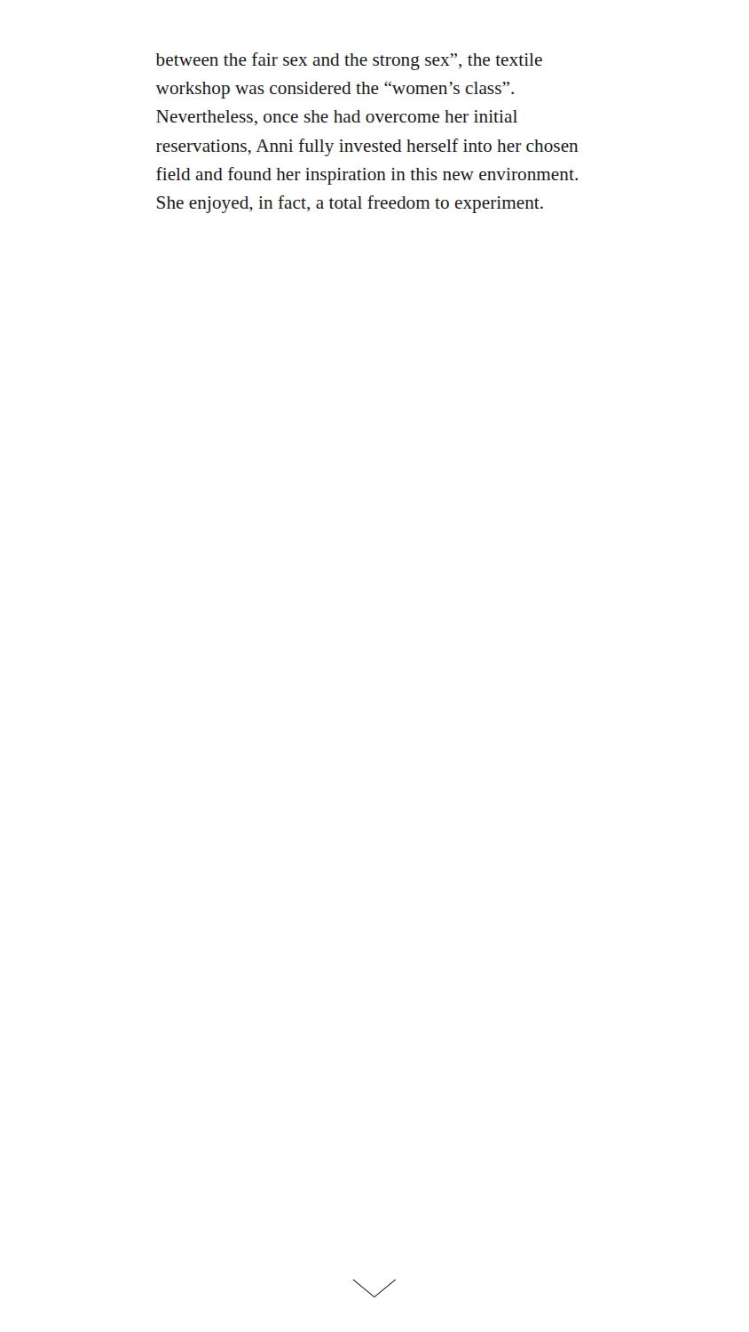between the fair sex and the strong sex”, the textile workshop was considered the “women’s class”. Nevertheless, once she had overcome her initial reservations, Anni fully invested herself into her chosen field and found her inspiration in this new environment. She enjoyed, in fact, a total freedom to experiment.